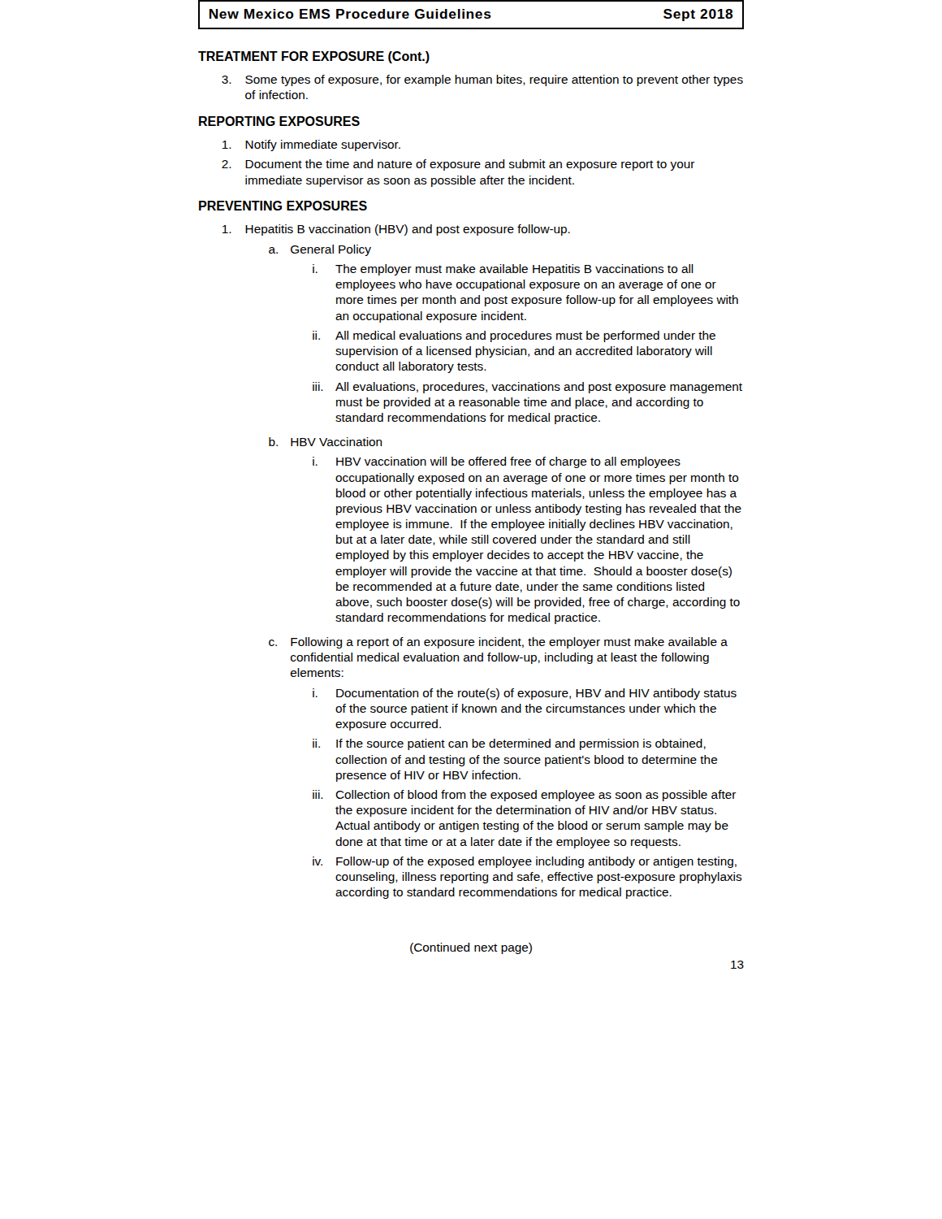New Mexico EMS Procedure Guidelines Sept 2018
TREATMENT FOR EXPOSURE (Cont.)
3. Some types of exposure, for example human bites, require attention to prevent other types of infection.
REPORTING EXPOSURES
1. Notify immediate supervisor.
2. Document the time and nature of exposure and submit an exposure report to your immediate supervisor as soon as possible after the incident.
PREVENTING EXPOSURES
1. Hepatitis B vaccination (HBV) and post exposure follow-up.
a. General Policy
i. The employer must make available Hepatitis B vaccinations to all employees who have occupational exposure on an average of one or more times per month and post exposure follow-up for all employees with an occupational exposure incident.
ii. All medical evaluations and procedures must be performed under the supervision of a licensed physician, and an accredited laboratory will conduct all laboratory tests.
iii. All evaluations, procedures, vaccinations and post exposure management must be provided at a reasonable time and place, and according to standard recommendations for medical practice.
b. HBV Vaccination
i. HBV vaccination will be offered free of charge to all employees occupationally exposed on an average of one or more times per month to blood or other potentially infectious materials, unless the employee has a previous HBV vaccination or unless antibody testing has revealed that the employee is immune. If the employee initially declines HBV vaccination, but at a later date, while still covered under the standard and still employed by this employer decides to accept the HBV vaccine, the employer will provide the vaccine at that time. Should a booster dose(s) be recommended at a future date, under the same conditions listed above, such booster dose(s) will be provided, free of charge, according to standard recommendations for medical practice.
c. Following a report of an exposure incident, the employer must make available a confidential medical evaluation and follow-up, including at least the following elements:
i. Documentation of the route(s) of exposure, HBV and HIV antibody status of the source patient if known and the circumstances under which the exposure occurred.
ii. If the source patient can be determined and permission is obtained, collection of and testing of the source patient's blood to determine the presence of HIV or HBV infection.
iii. Collection of blood from the exposed employee as soon as possible after the exposure incident for the determination of HIV and/or HBV status. Actual antibody or antigen testing of the blood or serum sample may be done at that time or at a later date if the employee so requests.
iv. Follow-up of the exposed employee including antibody or antigen testing, counseling, illness reporting and safe, effective post-exposure prophylaxis according to standard recommendations for medical practice.
(Continued next page)
13